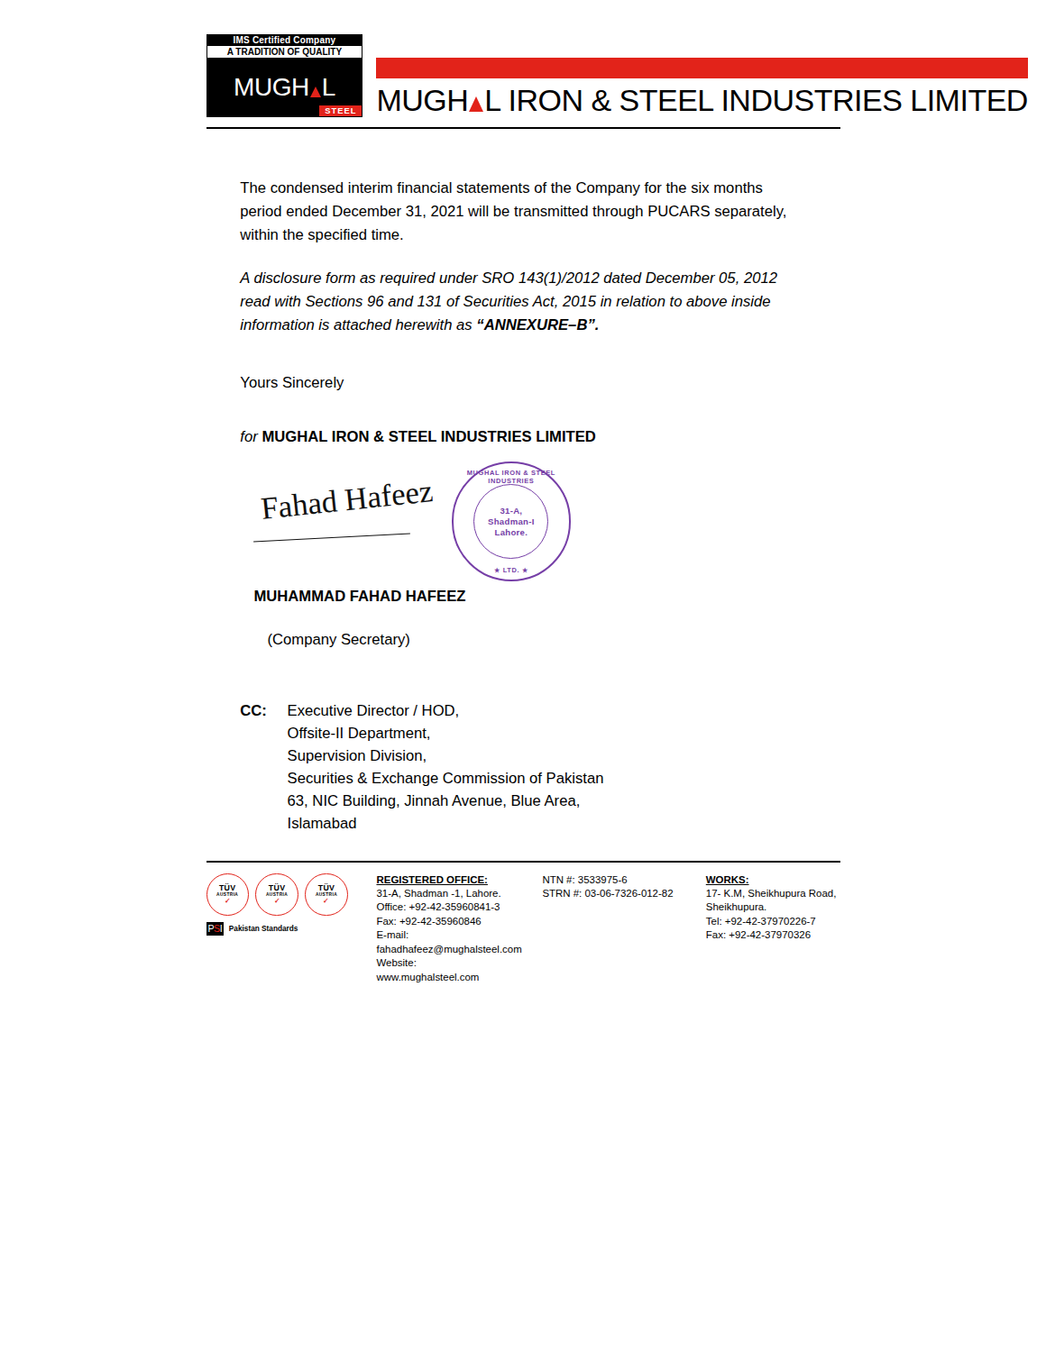IMS Certified Company
A TRADITION OF QUALITY
MUGH L STEEL
MUGH L IRON & STEEL INDUSTRIES LIMITED
The condensed interim financial statements of the Company for the six months period ended December 31, 2021 will be transmitted through PUCARS separately, within the specified time.
A disclosure form as required under SRO 143(1)/2012 dated December 05, 2012 read with Sections 96 and 131 of Securities Act, 2015 in relation to above inside information is attached herewith as “ANNEXURE–B”.
Yours Sincerely
for MUGHAL IRON & STEEL INDUSTRIES LIMITED
Fahad Hafeez
MUGHAL IRON & STEEL INDUSTRIES
31-A,
Shadman-I
Lahore.
★ LTD. ★
MUHAMMAD FAHAD HAFEEZ
(Company Secretary)
CC:
Executive Director / HOD,
Offsite-II Department,
Supervision Division,
Securities & Exchange Commission of Pakistan
63, NIC Building, Jinnah Avenue, Blue Area,
Islamabad
TÜV AUSTRIA✓
TÜV AUSTRIA✓
TÜV AUSTRIA✓
PSI Pakistan Standards
REGISTERED OFFICE:
31-A, Shadman -1, Lahore.
Office: +92-42-35960841-3
Fax: +92-42-35960846
E-mail: fahadhafeez@mughalsteel.com
Website: www.mughalsteel.com
NTN #: 3533975-6
STRN #: 03-06-7326-012-82
WORKS:
17- K.M, Sheikhupura Road, Sheikhupura.
Tel: +92-42-37970226-7
Fax: +92-42-37970326